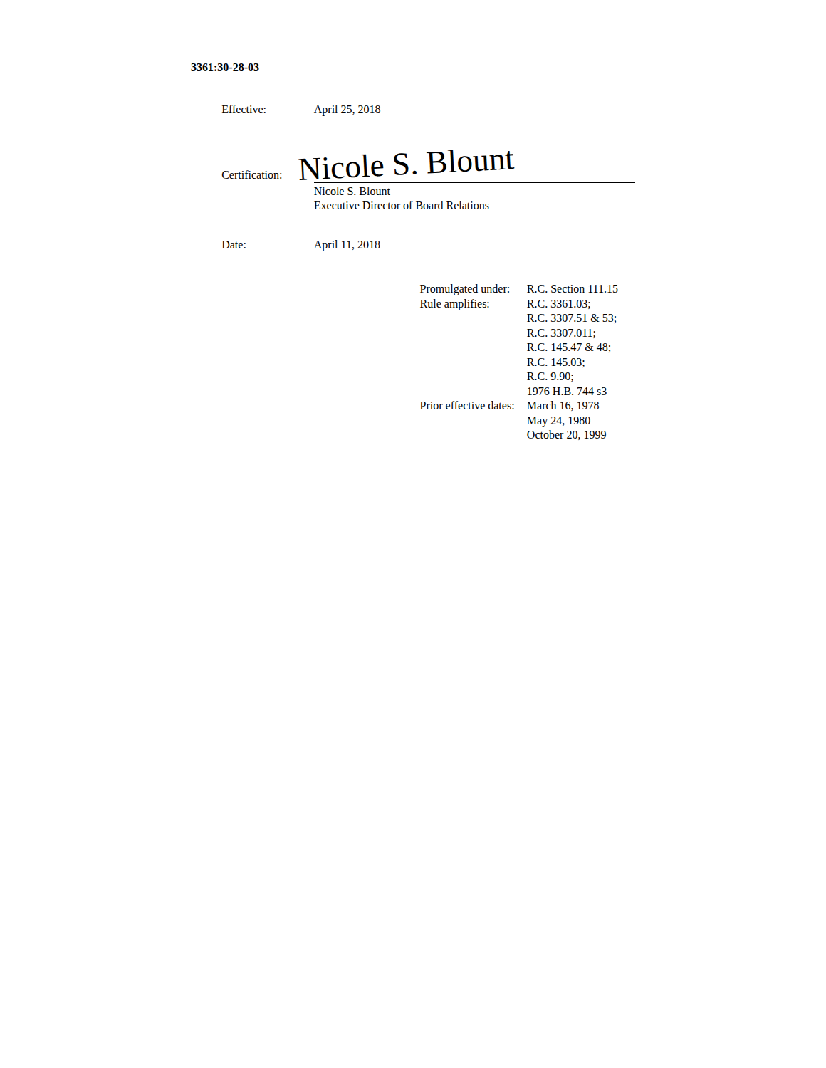3361:30-28-03
Effective:
April 25, 2018
Certification:
Nicole S. Blount
Nicole S. Blount
Executive Director of Board Relations
Date:
April 11, 2018
| Promulgated under: | R.C. Section 111.15 |
| Rule amplifies: | R.C. 3361.03; |
| | R.C. 3307.51 & 53; |
| | R.C. 3307.011; |
| | R.C. 145.47 & 48; |
| | R.C. 145.03; |
| | R.C. 9.90; |
| | 1976 H.B. 744 s3 |
| Prior effective dates: | March 16, 1978 |
| | May 24, 1980 |
| | October 20, 1999 |